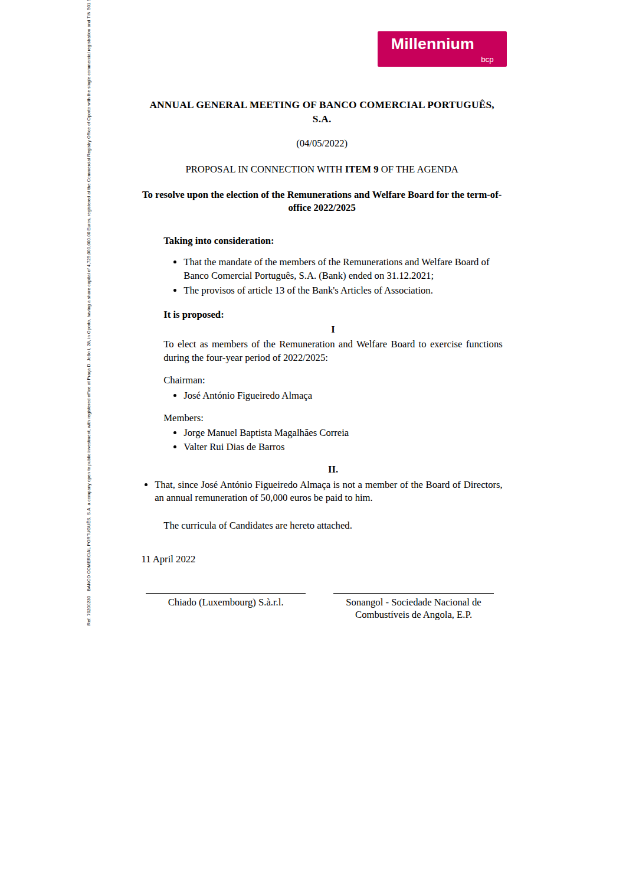Millennium
bcp
Ref. 70200230 BANCO COMERCIAL PORTUGUÊS, S.A. a company open to public investment, with registered office at Praça D. João I, 28, in Oporto, having a share capital of 4,725,000,000.00 Euros, registered at the Commercial Registry Office of Oporto with the single commercial registration and TIN 501 525 882
ANNUAL GENERAL MEETING OF BANCO COMERCIAL PORTUGUÊS, S.A.
(04/05/2022)
PROPOSAL IN CONNECTION WITH ITEM 9 OF THE AGENDA
To resolve upon the election of the Remunerations and Welfare Board for the term-of-office 2022/2025
Taking into consideration:
That the mandate of the members of the Remunerations and Welfare Board of Banco Comercial Português, S.A. (Bank) ended on 31.12.2021;
The provisos of article 13 of the Bank's Articles of Association.
It is proposed:
I
To elect as members of the Remuneration and Welfare Board to exercise functions during the four-year period of 2022/2025:
Chairman:
José António Figueiredo Almaça
Members:
Jorge Manuel Baptista Magalhães Correia
Valter Rui Dias de Barros
II.
That, since José António Figueiredo Almaça is not a member of the Board of Directors, an annual remuneration of 50,000 euros be paid to him.
The curricula of Candidates are hereto attached.
11 April 2022
Chiado (Luxembourg) S.à.r.l.
Sonangol - Sociedade Nacional de
Combustíveis de Angola, E.P.